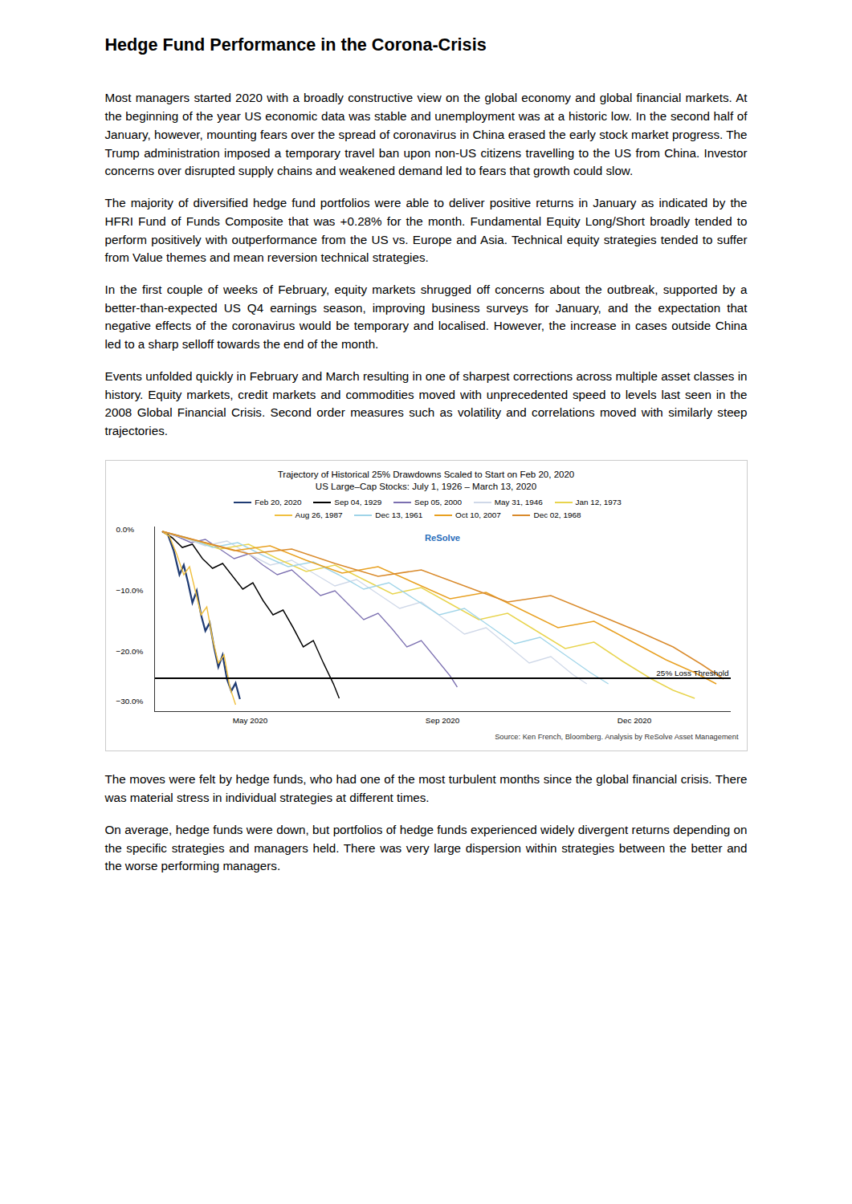Hedge Fund Performance in the Corona-Crisis
Most managers started 2020 with a broadly constructive view on the global economy and global financial markets. At the beginning of the year US economic data was stable and unemployment was at a historic low. In the second half of January, however, mounting fears over the spread of coronavirus in China erased the early stock market progress. The Trump administration imposed a temporary travel ban upon non-US citizens travelling to the US from China. Investor concerns over disrupted supply chains and weakened demand led to fears that growth could slow.
The majority of diversified hedge fund portfolios were able to deliver positive returns in January as indicated by the HFRI Fund of Funds Composite that was +0.28% for the month. Fundamental Equity Long/Short broadly tended to perform positively with outperformance from the US vs. Europe and Asia. Technical equity strategies tended to suffer from Value themes and mean reversion technical strategies.
In the first couple of weeks of February, equity markets shrugged off concerns about the outbreak, supported by a better-than-expected US Q4 earnings season, improving business surveys for January, and the expectation that negative effects of the coronavirus would be temporary and localised. However, the increase in cases outside China led to a sharp selloff towards the end of the month.
Events unfolded quickly in February and March resulting in one of sharpest corrections across multiple asset classes in history. Equity markets, credit markets and commodities moved with unprecedented speed to levels last seen in the 2008 Global Financial Crisis. Second order measures such as volatility and correlations moved with similarly steep trajectories.
Trajectory of Historical 25% Drawdowns Scaled to Start on Feb 20, 2020
US Large–Cap Stocks: July 1, 1926 – March 13, 2020
Feb 20, 2020 Sep 04, 1929 Sep 05, 2000 May 31, 1946 Jan 12, 1973
Aug 26, 1987 Dec 13, 1961 Oct 10, 2007 Dec 02, 1968
ReSolve
0.0%
−10.0%
−20.0%
−30.0%
25% Loss Threshold
May 2020 Sep 2020 Dec 2020
Source: Ken French, Bloomberg. Analysis by ReSolve Asset Management
The moves were felt by hedge funds, who had one of the most turbulent months since the global financial crisis. There was material stress in individual strategies at different times.
On average, hedge funds were down, but portfolios of hedge funds experienced widely divergent returns depending on the specific strategies and managers held. There was very large dispersion within strategies between the better and the worse performing managers.